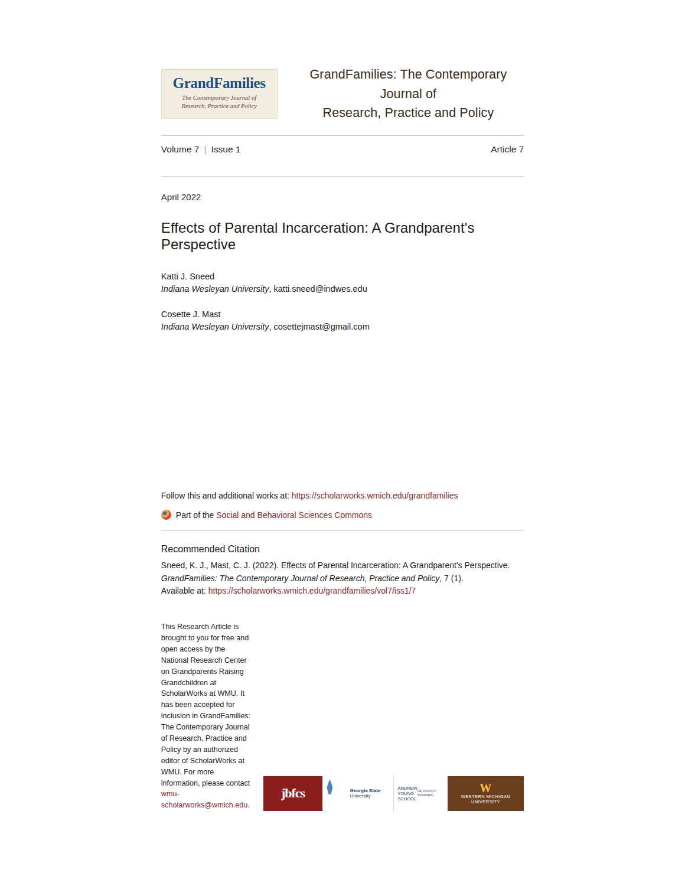Grand Families
The Contemporary Journal of
Research, Practice and Policy
GrandFamilies: The Contemporary Journal of
Research, Practice and Policy
Volume 7|Issue 1
Article 7
April 2022
Effects of Parental Incarceration: A Grandparent's Perspective
Katti J. Sneed Indiana Wesleyan University, katti.sneed@indwes.edu
Cosette J. Mast Indiana Wesleyan University, cosettejmast@gmail.com
Follow this and additional works at: https://scholarworks.wmich.edu/grandfamilies
Part of the Social and Behavioral Sciences Commons
Recommended Citation
Sneed, K. J., Mast, C. J. (2022). Effects of Parental Incarceration: A Grandparent's Perspective.
GrandFamilies: The Contemporary Journal of Research, Practice and Policy, 7 (1).
Available at: https://scholarworks.wmich.edu/grandfamilies/vol7/iss1/7
This Research Article is brought to you for free and open access by the National Research Center on Grandparents Raising Grandchildren at ScholarWorks at WMU. It has been accepted for inclusion in GrandFamilies: The Contemporary Journal of Research, Practice and Policy by an authorized editor of ScholarWorks at WMU. For more information, please contact wmu-
scholarworks@wmich.edu.
jbfcs
Georgia State
University
ANDREW
YOUNG
SCHOOL
OF POLICY STUDIES
W
WESTERN MICHIGAN UNIVERSITY